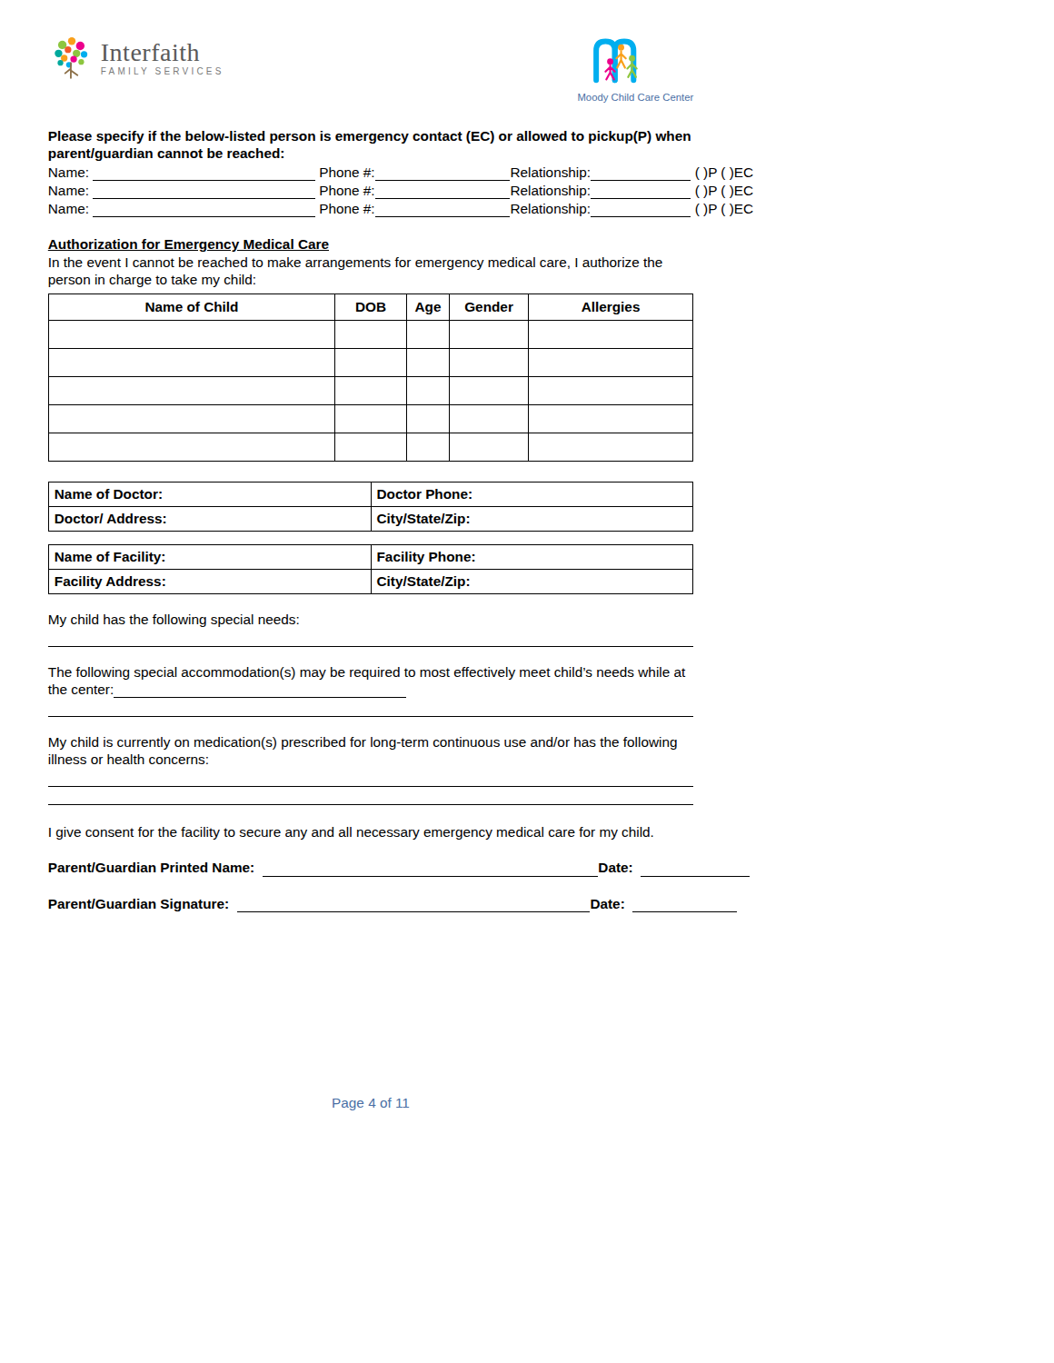Interfaith
FAMILY SERVICES
Moody Child Care Center
Please specify if the below-listed person is emergency contact (EC) or allowed to pickup(P) when parent/guardian cannot be reached:
Name: Phone #: Relationship: ( )P ( )EC
Name: Phone #: Relationship: ( )P ( )EC
Name: Phone #: Relationship: ( )P ( )EC
Authorization for Emergency Medical Care
In the event I cannot be reached to make arrangements for emergency medical care, I authorize the person in charge to take my child:
| Name of Child | DOB | Age | Gender | Allergies |
| --- | --- | --- | --- | --- |
| Name of Doctor: | Doctor Phone: |
| Doctor/ Address: | City/State/Zip: |
| Name of Facility: | Facility Phone: |
| Facility Address: | City/State/Zip: |
My child has the following special needs:
The following special accommodation(s) may be required to most effectively meet child’s needs while at the center:
My child is currently on medication(s) prescribed for long-term continuous use and/or has the following illness or health concerns:
I give consent for the facility to secure any and all necessary emergency medical care for my child.
Parent/Guardian Printed Name: Date:
Parent/Guardian Signature: Date:
Page 4 of 11